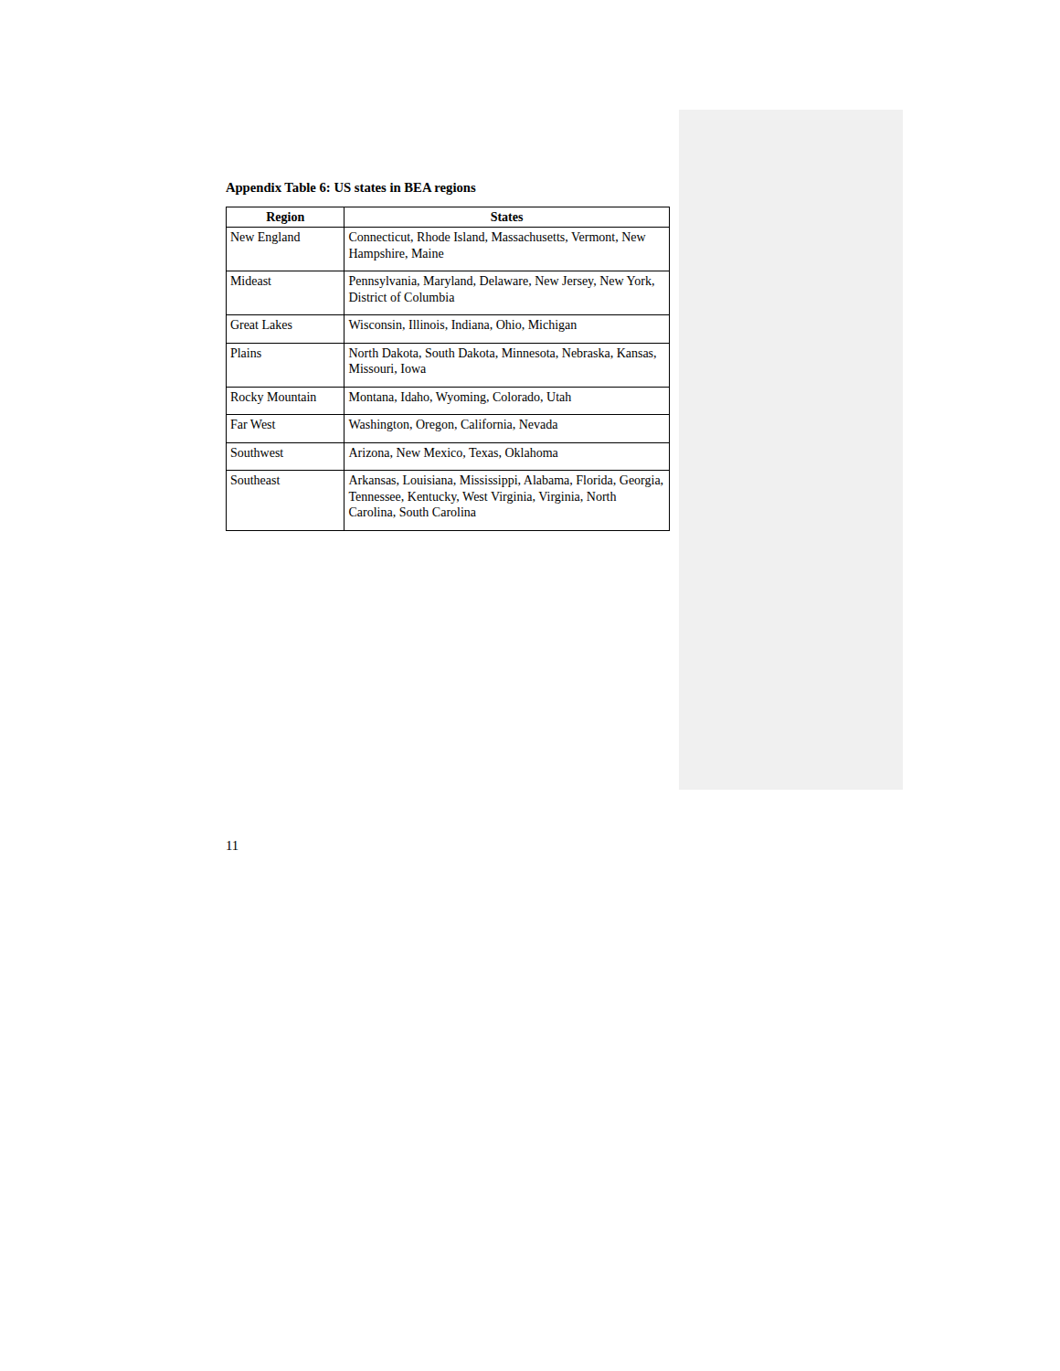Appendix Table 6: US states in BEA regions
| Region | States |
| --- | --- |
| New England | Connecticut, Rhode Island, Massachusetts, Vermont, New Hampshire, Maine |
| Mideast | Pennsylvania, Maryland, Delaware, New Jersey, New York, District of Columbia |
| Great Lakes | Wisconsin, Illinois, Indiana, Ohio, Michigan |
| Plains | North Dakota, South Dakota, Minnesota, Nebraska, Kansas, Missouri, Iowa |
| Rocky Mountain | Montana, Idaho, Wyoming, Colorado, Utah |
| Far West | Washington, Oregon, California, Nevada |
| Southwest | Arizona, New Mexico, Texas, Oklahoma |
| Southeast | Arkansas, Louisiana, Mississippi, Alabama, Florida, Georgia, Tennessee, Kentucky, West Virginia, Virginia, North Carolina, South Carolina |
11